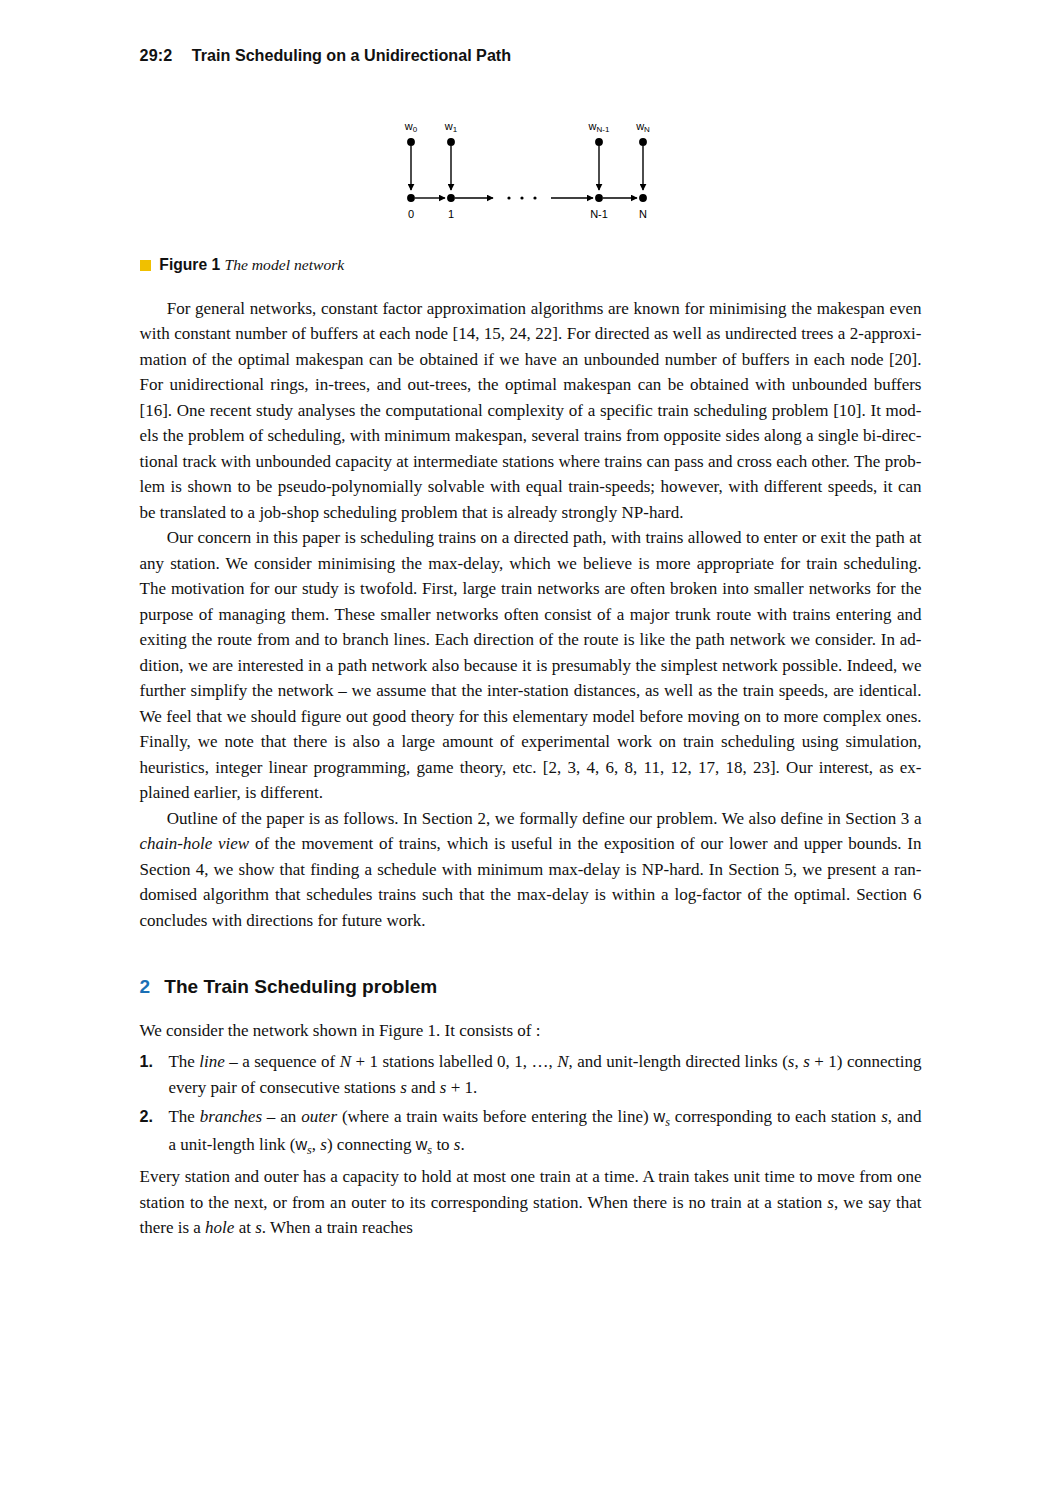29:2 Train Scheduling on a Unidirectional Path
w0 w1 wN-1 wN 0 1 N-1 N
Figure 1 The model network
For general networks, constant factor approximation algorithms are known for minimising the makespan even with constant number of buffers at each node [14, 15, 24, 22]. For directed as well as undirected trees a 2-approximation of the optimal makespan can be obtained if we have an unbounded number of buffers in each node [20]. For unidirectional rings, in-trees, and out-trees, the optimal makespan can be obtained with unbounded buffers [16]. One recent study analyses the computational complexity of a specific train scheduling problem [10]. It models the problem of scheduling, with minimum makespan, several trains from opposite sides along a single bi-directional track with unbounded capacity at intermediate stations where trains can pass and cross each other. The problem is shown to be pseudo-polynomially solvable with equal train-speeds; however, with different speeds, it can be translated to a job-shop scheduling problem that is already strongly NP-hard.
Our concern in this paper is scheduling trains on a directed path, with trains allowed to enter or exit the path at any station. We consider minimising the max-delay, which we believe is more appropriate for train scheduling. The motivation for our study is twofold. First, large train networks are often broken into smaller networks for the purpose of managing them. These smaller networks often consist of a major trunk route with trains entering and exiting the route from and to branch lines. Each direction of the route is like the path network we consider. In addition, we are interested in a path network also because it is presumably the simplest network possible. Indeed, we further simplify the network – we assume that the inter-station distances, as well as the train speeds, are identical. We feel that we should figure out good theory for this elementary model before moving on to more complex ones. Finally, we note that there is also a large amount of experimental work on train scheduling using simulation, heuristics, integer linear programming, game theory, etc. [2, 3, 4, 6, 8, 11, 12, 17, 18, 23]. Our interest, as explained earlier, is different.
Outline of the paper is as follows. In Section 2, we formally define our problem. We also define in Section 3 a chain-hole view of the movement of trains, which is useful in the exposition of our lower and upper bounds. In Section 4, we show that finding a schedule with minimum max-delay is NP-hard. In Section 5, we present a randomised algorithm that schedules trains such that the max-delay is within a log-factor of the optimal. Section 6 concludes with directions for future work.
2 The Train Scheduling problem
We consider the network shown in Figure 1. It consists of :
The line – a sequence of N + 1 stations labelled 0, 1, …, N, and unit-length directed links (s, s + 1) connecting every pair of consecutive stations s and s + 1.
The branches – an outer (where a train waits before entering the line) ws corresponding to each station s, and a unit-length link (ws, s) connecting ws to s.
Every station and outer has a capacity to hold at most one train at a time. A train takes unit time to move from one station to the next, or from an outer to its corresponding station. When there is no train at a station s, we say that there is a hole at s. When a train reaches